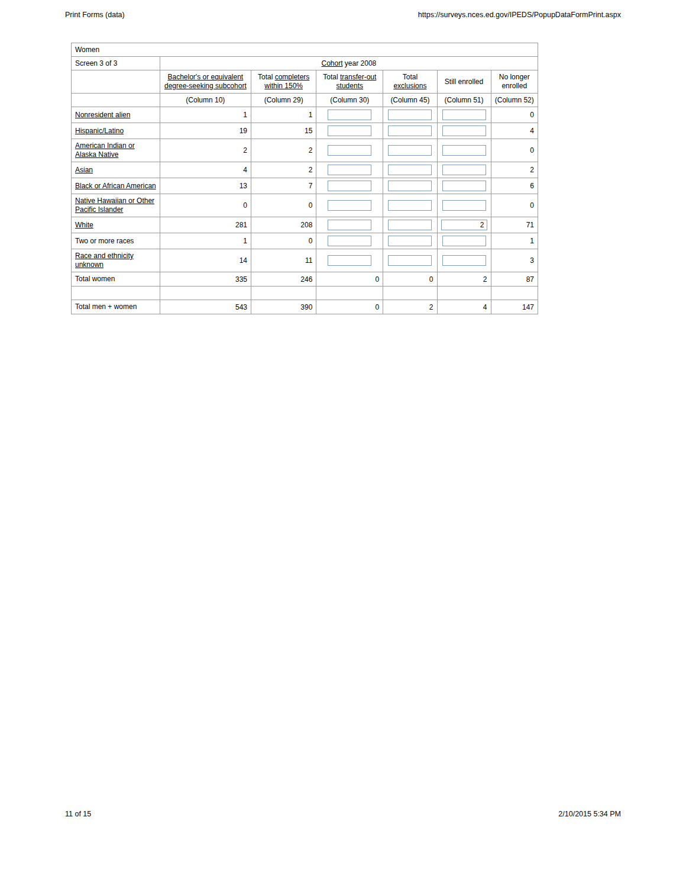Print Forms (data)
https://surveys.nces.ed.gov/IPEDS/PopupDataFormPrint.aspx
| Women |
| Screen 3 of 3 | Cohort year 2008 |
| | Bachelor's or equivalent degree-seeking subcohort | Total completers within 150% | Total transfer-out students | Total exclusions | Still enrolled | No longer enrolled |
| | (Column 10) | (Column 29) | (Column 30) | (Column 45) | (Column 51) | (Column 52) |
| Nonresident alien | 1 | 1 | | | | 0 |
| Hispanic/Latino | 19 | 15 | | | | 4 |
| American Indian or Alaska Native | 2 | 2 | | | | 0 |
| Asian | 4 | 2 | | | | 2 |
| Black or African American | 13 | 7 | | | | 6 |
| Native Hawaiian or Other Pacific Islander | 0 | 0 | | | | 0 |
| White | 281 | 208 | | | 2 | 71 |
| Two or more races | 1 | 0 | | | | 1 |
| Race and ethnicity unknown | 14 | 11 | | | | 3 |
| Total women | 335 | 246 | 0 | 0 | 2 | 87 |
| Total men + women | 543 | 390 | 0 | 2 | 4 | 147 |
11 of 15
2/10/2015 5:34 PM